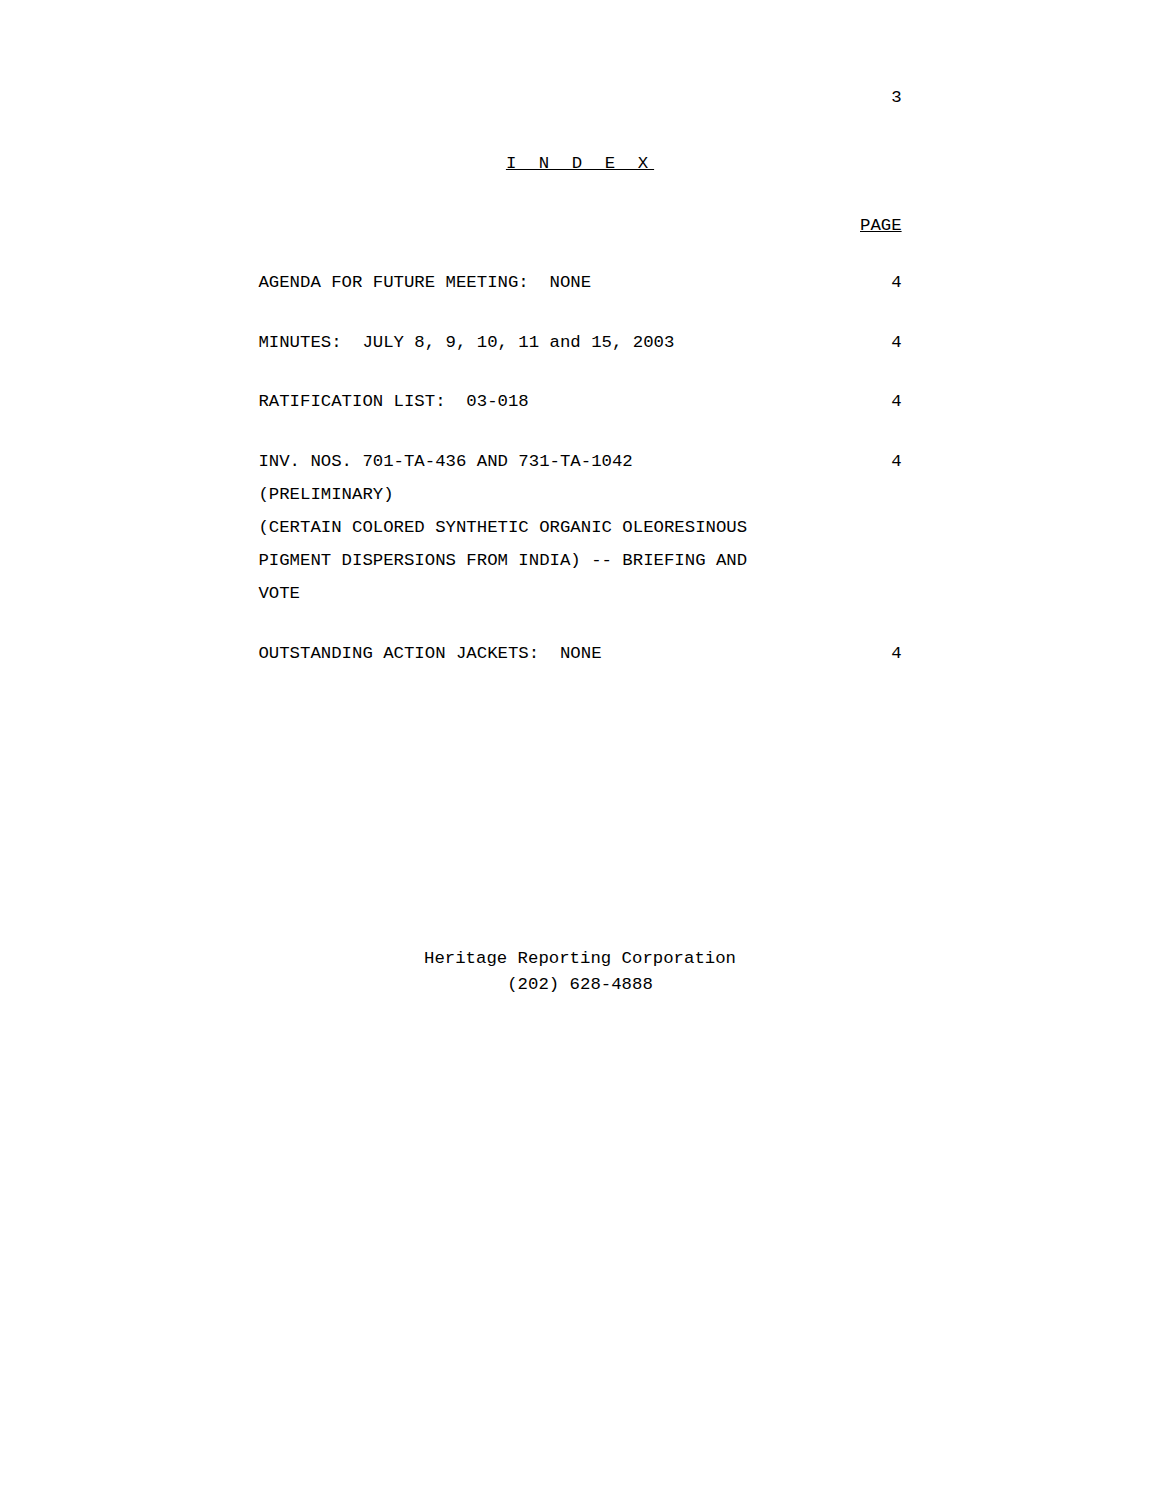3
I N D E X
PAGE
| AGENDA FOR FUTURE MEETING: NONE | 4 |
| MINUTES: JULY 8, 9, 10, 11 and 15, 2003 | 4 |
| RATIFICATION LIST: 03-018 | 4 |
| INV. NOS. 701-TA-436 AND 731-TA-1042 (PRELIMINARY) (CERTAIN COLORED SYNTHETIC ORGANIC OLEORESINOUS PIGMENT DISPERSIONS FROM INDIA) -- BRIEFING AND VOTE | 4 |
| OUTSTANDING ACTION JACKETS: NONE | 4 |
Heritage Reporting Corporation
(202) 628-4888